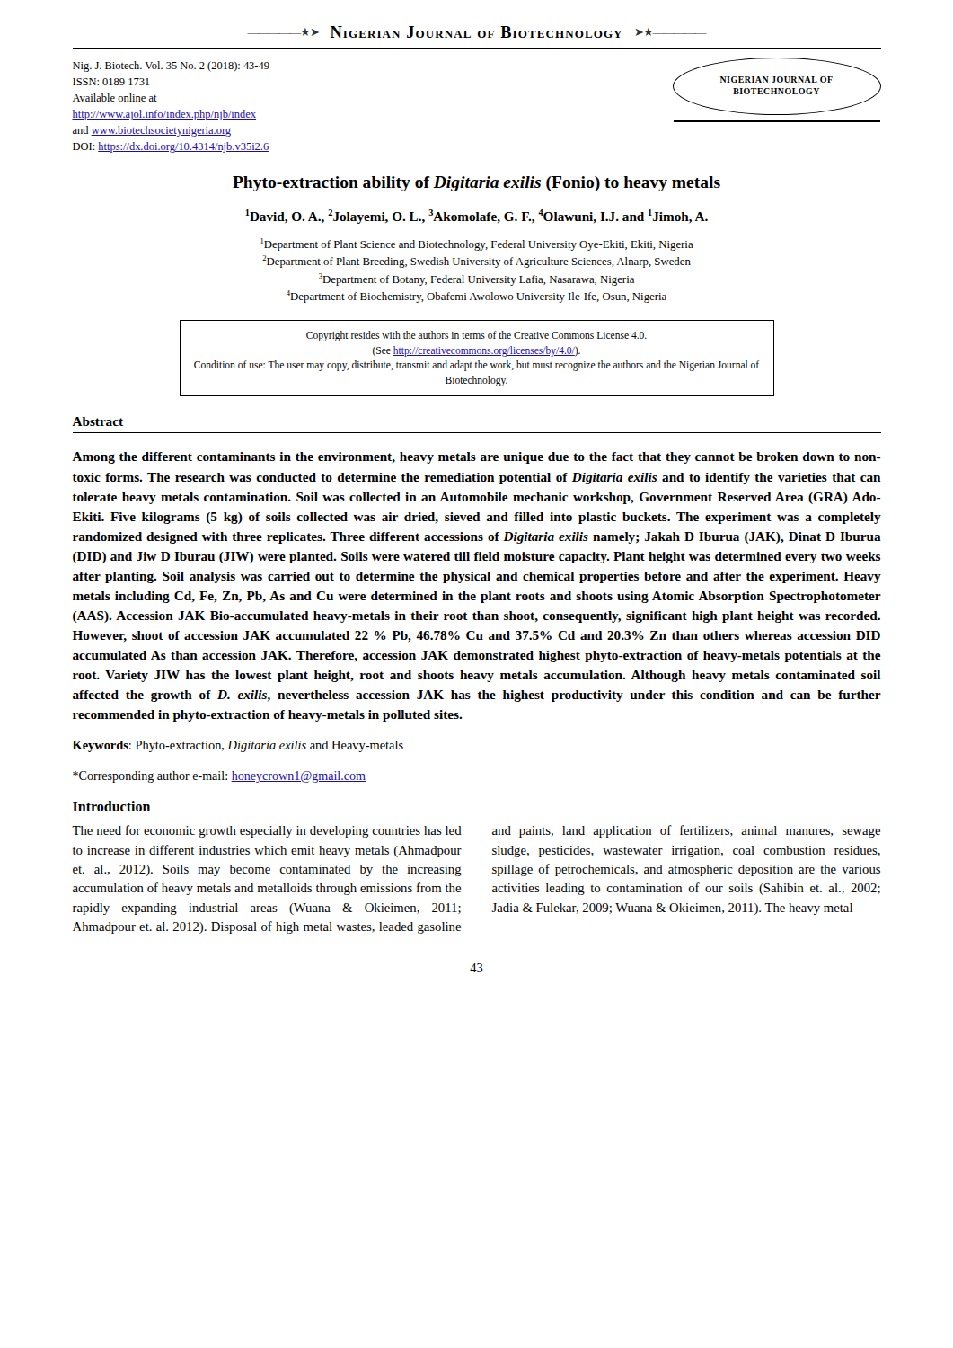—————★➤
Nigerian Journal of Biotechnology
➤★—————
Nig. J. Biotech. Vol. 35 No. 2 (2018): 43-49
ISSN: 0189 1731
Available online at
http://www.ajol.info/index.php/njb/index
and www.biotechsocietynigeria.org
DOI: https://dx.doi.org/10.4314/njb.v35i2.6
NIGERIAN JOURNAL OF
BIOTECHNOLOGY
Phyto-extraction ability of Digitaria exilis (Fonio) to heavy metals
1David, O. A., 2Jolayemi, O. L., 3Akomolafe, G. F., 4Olawuni, I.J. and 1Jimoh, A.
1Department of Plant Science and Biotechnology, Federal University Oye-Ekiti, Ekiti, Nigeria
2Department of Plant Breeding, Swedish University of Agriculture Sciences, Alnarp, Sweden
3Department of Botany, Federal University Lafia, Nasarawa, Nigeria
4Department of Biochemistry, Obafemi Awolowo University Ile-Ife, Osun, Nigeria
Copyright resides with the authors in terms of the Creative Commons License 4.0.
(See http://creativecommons.org/licenses/by/4.0/).
Condition of use: The user may copy, distribute, transmit and adapt the work, but must recognize the authors and the Nigerian Journal of Biotechnology.
Abstract
Among the different contaminants in the environment, heavy metals are unique due to the fact that they cannot be broken down to non-toxic forms. The research was conducted to determine the remediation potential of Digitaria exilis and to identify the varieties that can tolerate heavy metals contamination. Soil was collected in an Automobile mechanic workshop, Government Reserved Area (GRA) Ado-Ekiti. Five kilograms (5 kg) of soils collected was air dried, sieved and filled into plastic buckets. The experiment was a completely randomized designed with three replicates. Three different accessions of Digitaria exilis namely; Jakah D Iburua (JAK), Dinat D Iburua (DID) and Jiw D Iburau (JIW) were planted. Soils were watered till field moisture capacity. Plant height was determined every two weeks after planting. Soil analysis was carried out to determine the physical and chemical properties before and after the experiment. Heavy metals including Cd, Fe, Zn, Pb, As and Cu were determined in the plant roots and shoots using Atomic Absorption Spectrophotometer (AAS). Accession JAK Bio-accumulated heavy-metals in their root than shoot, consequently, significant high plant height was recorded. However, shoot of accession JAK accumulated 22 % Pb, 46.78% Cu and 37.5% Cd and 20.3% Zn than others whereas accession DID accumulated As than accession JAK. Therefore, accession JAK demonstrated highest phyto-extraction of heavy-metals potentials at the root. Variety JIW has the lowest plant height, root and shoots heavy metals accumulation. Although heavy metals contaminated soil affected the growth of D. exilis, nevertheless accession JAK has the highest productivity under this condition and can be further recommended in phyto-extraction of heavy-metals in polluted sites.
Keywords: Phyto-extraction, Digitaria exilis and Heavy-metals
*Corresponding author e-mail: honeycrown1@gmail.com
Introduction
The need for economic growth especially in developing countries has led to increase in different industries which emit heavy metals (Ahmadpour et. al., 2012). Soils may become contaminated by the increasing accumulation of heavy metals and metalloids through emissions from the rapidly expanding industrial areas (Wuana & Okieimen, 2011; Ahmadpour et. al. 2012). Disposal of high metal wastes, leaded gasoline and paints, land application of fertilizers, animal manures, sewage sludge, pesticides, wastewater irrigation, coal combustion residues, spillage of petrochemicals, and atmospheric deposition are the various activities leading to contamination of our soils (Sahibin et. al., 2002; Jadia & Fulekar, 2009; Wuana & Okieimen, 2011). The heavy metal
43